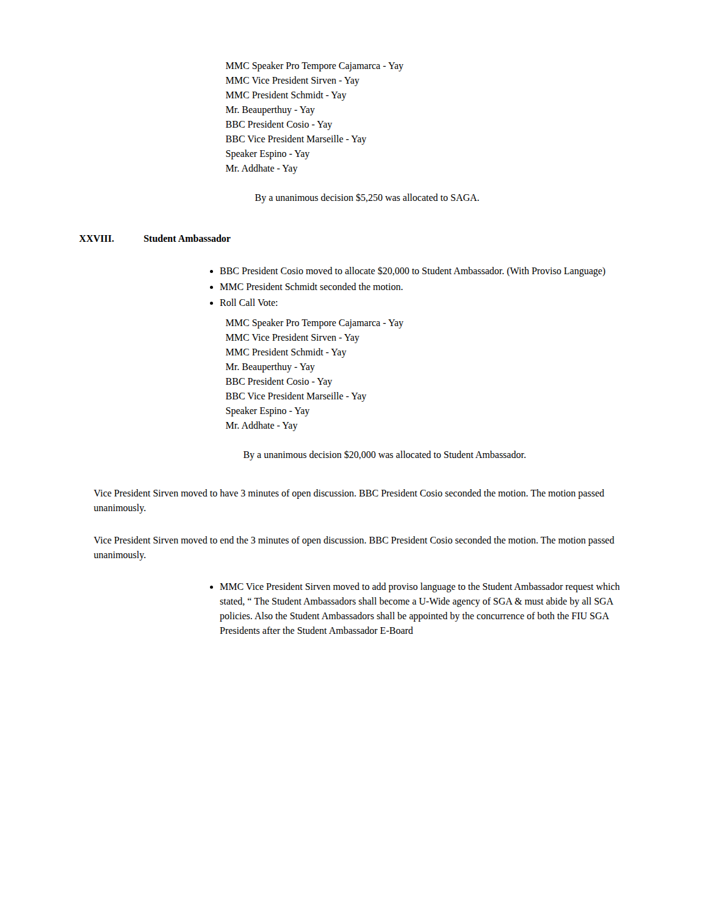MMC Speaker Pro Tempore Cajamarca - Yay
MMC Vice President Sirven - Yay
MMC President Schmidt - Yay
Mr. Beauperthuy - Yay
BBC President Cosio - Yay
BBC Vice President Marseille - Yay
Speaker Espino - Yay
Mr. Addhate - Yay
By a unanimous decision $5,250 was allocated to SAGA.
XXVIII. Student Ambassador
BBC President Cosio moved to allocate $20,000 to Student Ambassador. (With Proviso Language)
MMC President Schmidt seconded the motion.
Roll Call Vote:
MMC Speaker Pro Tempore Cajamarca - Yay
MMC Vice President Sirven - Yay
MMC President Schmidt - Yay
Mr. Beauperthuy - Yay
BBC President Cosio - Yay
BBC Vice President Marseille - Yay
Speaker Espino - Yay
Mr. Addhate - Yay
By a unanimous decision $20,000 was allocated to Student Ambassador.
Vice President Sirven moved to have 3 minutes of open discussion. BBC President Cosio seconded the motion. The motion passed unanimously.
Vice President Sirven moved to end the 3 minutes of open discussion. BBC President Cosio seconded the motion. The motion passed unanimously.
MMC Vice President Sirven moved to add proviso language to the Student Ambassador request which stated, “ The Student Ambassadors shall become a U-Wide agency of SGA & must abide by all SGA policies. Also the Student Ambassadors shall be appointed by the concurrence of both the FIU SGA Presidents after the Student Ambassador E-Board